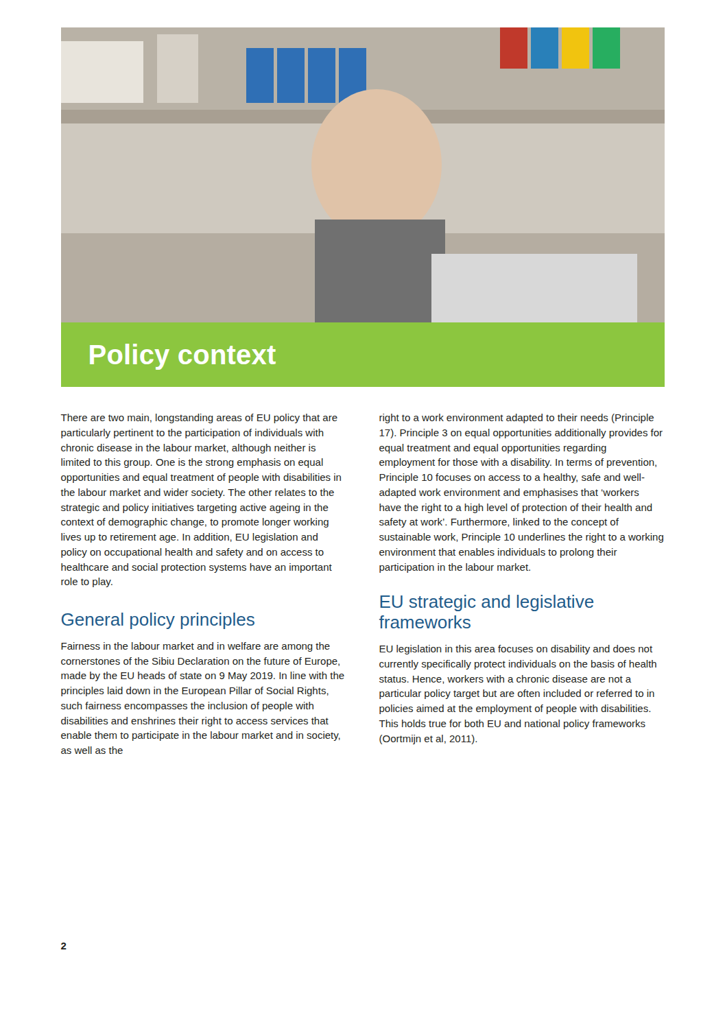Policy context
There are two main, longstanding areas of EU policy that are particularly pertinent to the participation of individuals with chronic disease in the labour market, although neither is limited to this group. One is the strong emphasis on equal opportunities and equal treatment of people with disabilities in the labour market and wider society. The other relates to the strategic and policy initiatives targeting active ageing in the context of demographic change, to promote longer working lives up to retirement age. In addition, EU legislation and policy on occupational health and safety and on access to healthcare and social protection systems have an important role to play.
General policy principles
Fairness in the labour market and in welfare are among the cornerstones of the Sibiu Declaration on the future of Europe, made by the EU heads of state on 9 May 2019. In line with the principles laid down in the European Pillar of Social Rights, such fairness encompasses the inclusion of people with disabilities and enshrines their right to access services that enable them to participate in the labour market and in society, as well as the
right to a work environment adapted to their needs (Principle 17). Principle 3 on equal opportunities additionally provides for equal treatment and equal opportunities regarding employment for those with a disability. In terms of prevention, Principle 10 focuses on access to a healthy, safe and well-adapted work environment and emphasises that ‘workers have the right to a high level of protection of their health and safety at work’. Furthermore, linked to the concept of sustainable work, Principle 10 underlines the right to a working environment that enables individuals to prolong their participation in the labour market.
EU strategic and legislative frameworks
EU legislation in this area focuses on disability and does not currently specifically protect individuals on the basis of health status. Hence, workers with a chronic disease are not a particular policy target but are often included or referred to in policies aimed at the employment of people with disabilities. This holds true for both EU and national policy frameworks (Oortmijn et al, 2011).
2